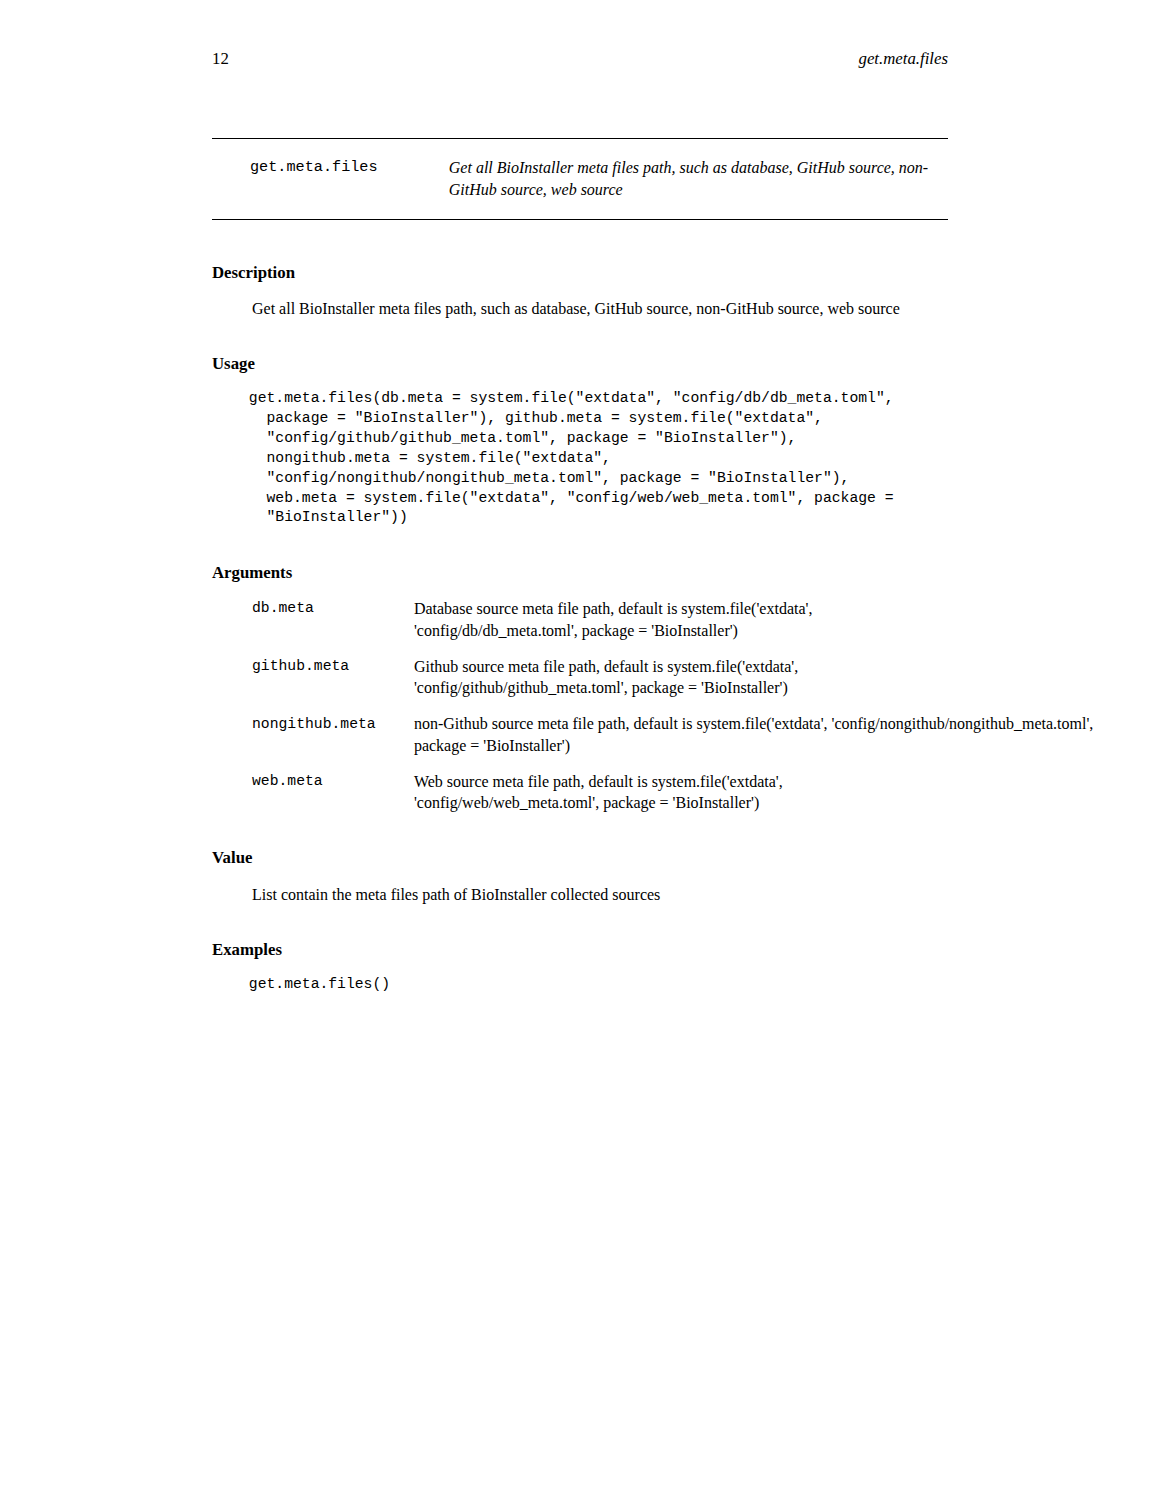12 get.meta.files
| get.meta.files | Get all BioInstaller meta files path, such as database, GitHub source, non-GitHub source, web source |
Description
Get all BioInstaller meta files path, such as database, GitHub source, non-GitHub source, web source
Usage
get.meta.files(db.meta = system.file("extdata", "config/db/db_meta.toml",
  package = "BioInstaller"), github.meta = system.file("extdata",
  "config/github/github_meta.toml", package = "BioInstaller"),
  nongithub.meta = system.file("extdata",
  "config/nongithub/nongithub_meta.toml", package = "BioInstaller"),
  web.meta = system.file("extdata", "config/web/web_meta.toml", package =
  "BioInstaller"))
Arguments
db.meta
Database source meta file path, default is system.file('extdata', 'config/db/db_meta.toml', package = 'BioInstaller')
github.meta
Github source meta file path, default is system.file('extdata', 'config/github/github_meta.toml', package = 'BioInstaller')
nongithub.meta
non-Github source meta file path, default is system.file('extdata', 'config/nongithub/nongithub_meta.toml', package = 'BioInstaller')
web.meta
Web source meta file path, default is system.file('extdata', 'config/web/web_meta.toml', package = 'BioInstaller')
Value
List contain the meta files path of BioInstaller collected sources
Examples
get.meta.files()